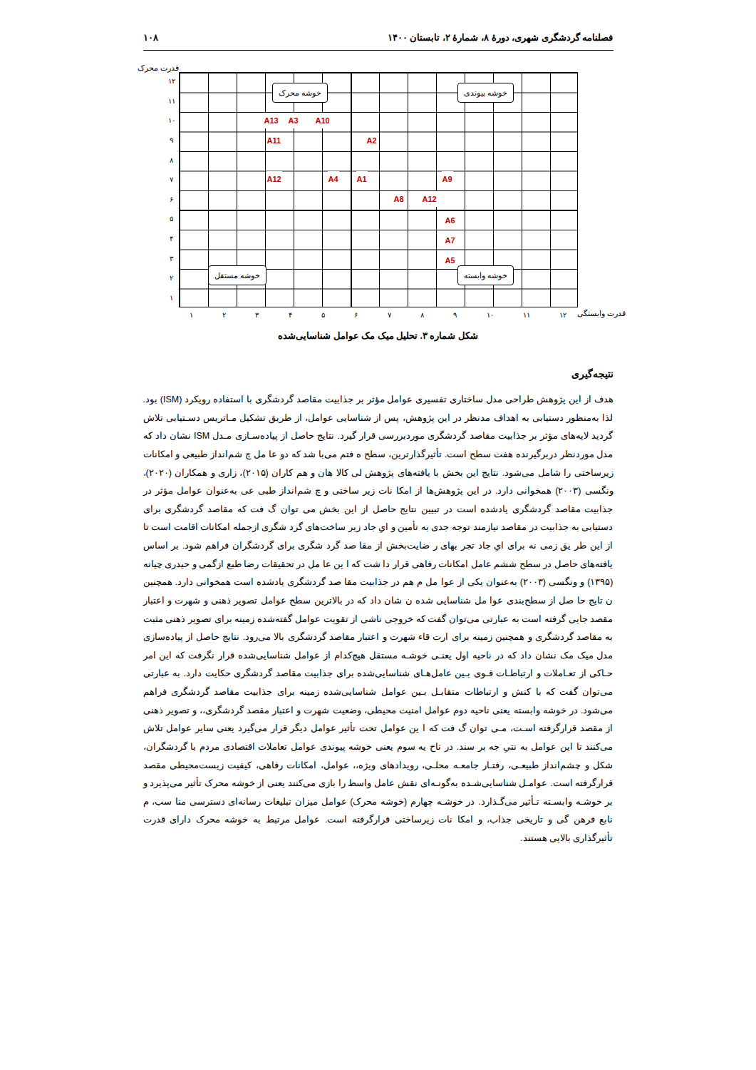فصلنامه گردشگری شهری، دورهٔ ۸، شمارهٔ ۲، تابستان ۱۴۰۰
۱۰۸
قدرت محرک
قدرت وابستگی
۱۲ ۱۱ ۱۰ ۹ ۸ ۷ ۶ ۵ ۴ ۳ ۲ ۱
۱ ۲ ۳ ۴ ۵ ۶ ۷ ۸ ۹ ۱۰ ۱۱ ۱۲
خوشه محرک
خوشه پیوندی
خوشه مستقل
خوشه وابسته
A13
A3
A10
A11
A2
A12
A4
A1
A9
A8
A12
A6
A7
A5
شکل شماره ۳. تحلیل میک مک عوامل شناسایی‌شده
نتیجه‌گیری
هدف از این پژوهش طراحی مدل ساختاری تفسیری عوامل مؤثر بر جذابیت مقاصد گردشگری با استفاده رویکرد (ISM) بود. لذا به‌منظور دستیابی به اهداف مدنظر در این پژوهش، پس از شناسایی عوامل، از طریق تشکیل مـاتریس دسـتیابی تلاش گردید لایه‌های مؤثر بر جذابیت مقاصد گردشگری موردبررسی قرار گیرد. نتایج حاصل از پیاده‌سـازی مـدل ISM نشان داد که مدل موردنظر دربرگیرنده هفت سطح است. تأثیرگذارترین، سطح ه فتم می‌با شد که دو عا مل چ شم‌انداز طبیعی و امکانات زیرساختی را شامل می‌شود. نتایج این بخش با یافته‌های پژوهش لی کالا هان و هم کاران (۲۰۱۵)، زاری و همکاران (۲۰۲۰)، ونگسی (۲۰۰۳) همخوانی دارد. در این پژوهش‌ها از امکا نات زیر ساختی و چ شم‌انداز طبی عی به‌عنوان عوامل مؤثر در جذابیت مقاصد گردشگری یادشده است در تبیین نتایج حاصل از این بخش می توان گ فت که مقاصد گردشگری برای دستیابی به جذابیت در مقاصد نیازمند توجه جدی به تأمین و ایِ جاد زیر ساخت‌های گرد شگری ازجمله امکانات اقامت است تا از این طر یق زمی نه برای ایِ جاد تجر بهای ر ضایت‌بخش از مقا صد گرد شگری برای گردشگران فراهم شود. بر اساس یافته‌های حاصل در سطح ششم عامل امکانات رفاهی قرار دا شت که ا ین عا مل در تحقیقات رضا طبع ازگمی و حیدری چیانه (۱۳۹۵) و ونگسی (۲۰۰۳) به‌عنوان یکی از عوا مل م هم در جذابیت مقا صد گردشگری یادشده است همخوانی دارد. همچنین ن تایج حا صل از سطح‌بندی عوا مل شناسایی شده ن شان داد که در بالاترین سطح عوامل تصویر ذهنی و شهرت و اعتبار مقصد جایی گرفته است به عبارتی می‌توان گفت که خروجی ناشی از تقویت عوامل گفته‌شده زمینه برای تصویر ذهنی مثبت به مقاصد گردشگری و همچنین زمینه برای ارت قاء شهرت و اعتبار مقاصد گردشگری بالا می‌رود. نتایج حاصل از پیاده‌سازی مدل میک مک نشان داد که در ناحیه اول یعنـی خوشـه مستقل هیچ‌کدام از عوامل شناسایی‌شده قرار نگرفت که این امر حـاکی از تعـاملات و ارتباطـات قـوی بـین عامل‌هـای شناسایی‌شده برای جذابیت مقاصد گردشگری حکایت دارد. به عبارتی می‌توان گفت که با کنش و ارتباطات متقابـل بـین عوامل شناسایی‌شده زمینه برای جذابیت مقاصد گردشگری فراهم می‌شود. در خوشه وابسته یعنی ناحیه دوم عوامل امنیت محیطی، وضعیت شهرت و اعتبار مقصد گردشگری،، و تصویر ذهنی از مقصد قرارگرفته اسـت، مـی توان گ فت که ا ین عوامل تحت تأثیر عوامل دیگر قرار می‌گیرد یعنی سایر عوامل تلاش می‌کنند تا این عوامل به نتیِ جه بر سند. در ناح یه سوم یعنی خوشه پیوندی عوامل تعاملات اقتصادی مردم با گردشگران، شکل و چشم‌انداز طبیعـی، رفتـار جامعـه محلـی، رویدادهای ویژه،، عوامل، امکانات رفاهی، کیفیت زیست‌محیطی مقصد قرارگرفته است. عوامـل شناسایی‌شـده به‌گونـه‌ای نقش عامل واسط را بازی می‌کنند یعنی از خوشه محرک تأثیر می‌پذیرد و بر خوشـه وابسـته تـأثیر می‌گـذارد. در خوشـه چهارم (خوشه محرک) عوامل میزان تبلیغات رسانه‌ای دسترسی منا سب، م نابع فرهن گی و تاریخی جذاب، و امکا نات زیرساختی قرارگرفته است. عوامل مرتبط به خوشه محرک دارای قدرت تأثیرگذاری بالایی هستند.